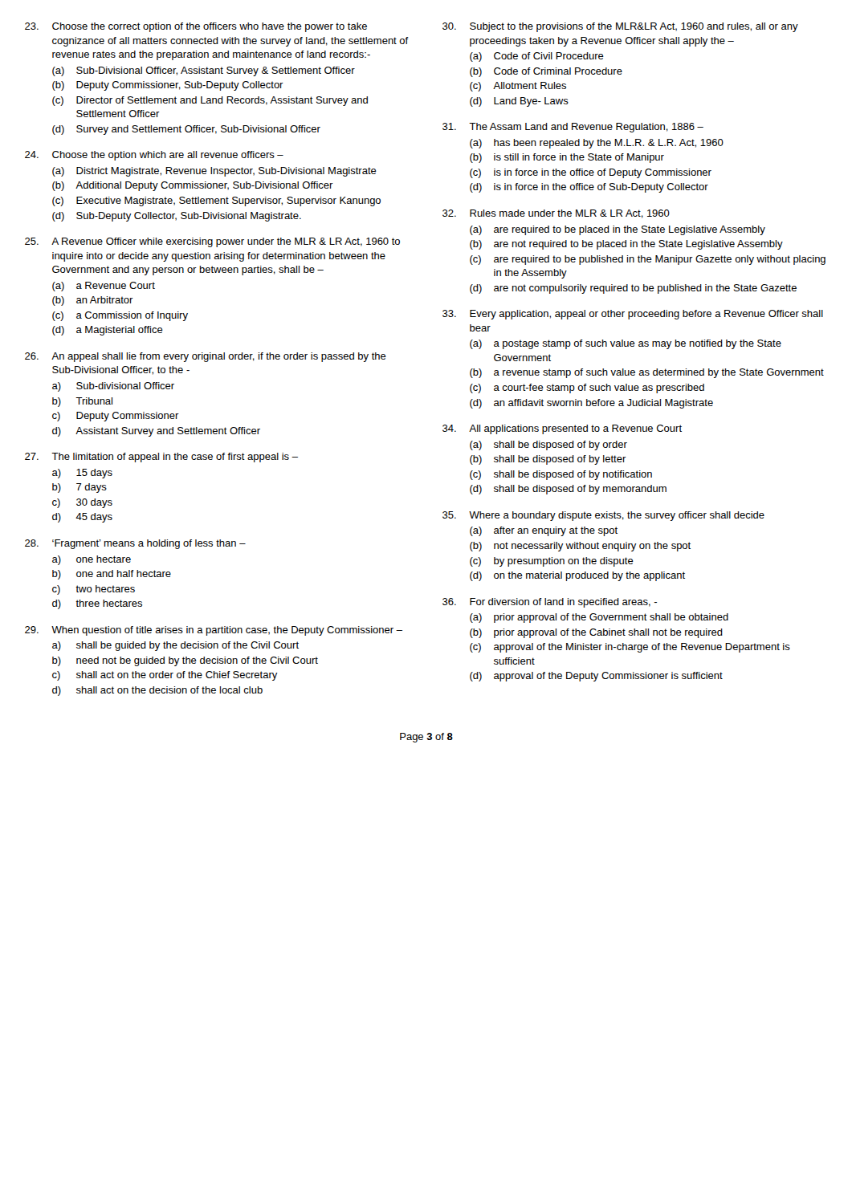23.
Choose the correct option of the officers who have the power to take cognizance of all matters connected with the survey of land, the settlement of revenue rates and the preparation and maintenance of land records:-
(a)
Sub-Divisional Officer, Assistant Survey & Settlement Officer
(b)
Deputy Commissioner, Sub-Deputy Collector
(c)
Director of Settlement and Land Records, Assistant Survey and Settlement Officer
(d)
Survey and Settlement Officer, Sub-Divisional Officer
24.
Choose the option which are all revenue officers –
(a)
District Magistrate, Revenue Inspector, Sub-Divisional Magistrate
(b)
Additional Deputy Commissioner, Sub-Divisional Officer
(c)
Executive Magistrate, Settlement Supervisor, Supervisor Kanungo
(d)
Sub-Deputy Collector, Sub-Divisional Magistrate.
25.
A Revenue Officer while exercising power under the MLR & LR Act, 1960 to inquire into or decide any question arising for determination between the Government and any person or between parties, shall be –
(a)
a Revenue Court
(b)
an Arbitrator
(c)
a Commission of Inquiry
(d)
a Magisterial office
26.
An appeal shall lie from every original order, if the order is passed by the Sub-Divisional Officer, to the -
a)
Sub-divisional Officer
b)
Tribunal
c)
Deputy Commissioner
d)
Assistant Survey and Settlement Officer
27.
The limitation of appeal in the case of first appeal is –
a)
15 days
b)
7 days
c)
30 days
d)
45 days
28.
‘Fragment’ means a holding of less than –
a)
one hectare
b)
one and half hectare
c)
two hectares
d)
three hectares
29.
When question of title arises in a partition case, the Deputy Commissioner –
a)
shall be guided by the decision of the Civil Court
b)
need not be guided by the decision of the Civil Court
c)
shall act on the order of the Chief Secretary
d)
shall act on the decision of the local club
30.
Subject to the provisions of the MLR&LR Act, 1960 and rules, all or any proceedings taken by a Revenue Officer shall apply the –
(a)
Code of Civil Procedure
(b)
Code of Criminal Procedure
(c)
Allotment Rules
(d)
Land Bye- Laws
31.
The Assam Land and Revenue Regulation, 1886 –
(a)
has been repealed by the M.L.R. & L.R. Act, 1960
(b)
is still in force in the State of Manipur
(c)
is in force in the office of Deputy Commissioner
(d)
is in force in the office of Sub-Deputy Collector
32.
Rules made under the MLR & LR Act, 1960
(a)
are required to be placed in the State Legislative Assembly
(b)
are not required to be placed in the State Legislative Assembly
(c)
are required to be published in the Manipur Gazette only without placing in the Assembly
(d)
are not compulsorily required to be published in the State Gazette
33.
Every application, appeal or other proceeding before a Revenue Officer shall bear
(a)
a postage stamp of such value as may be notified by the State Government
(b)
a revenue stamp of such value as determined by the State Government
(c)
a court-fee stamp of such value as prescribed
(d)
an affidavit swornin before a Judicial Magistrate
34.
All applications presented to a Revenue Court
(a)
shall be disposed of by order
(b)
shall be disposed of by letter
(c)
shall be disposed of by notification
(d)
shall be disposed of by memorandum
35.
Where a boundary dispute exists, the survey officer shall decide
(a)
after an enquiry at the spot
(b)
not necessarily without enquiry on the spot
(c)
by presumption on the dispute
(d)
on the material produced by the applicant
36.
For diversion of land in specified areas, -
(a)
prior approval of the Government shall be obtained
(b)
prior approval of the Cabinet shall not be required
(c)
approval of the Minister in-charge of the Revenue Department is sufficient
(d)
approval of the Deputy Commissioner is sufficient
Page 3 of 8